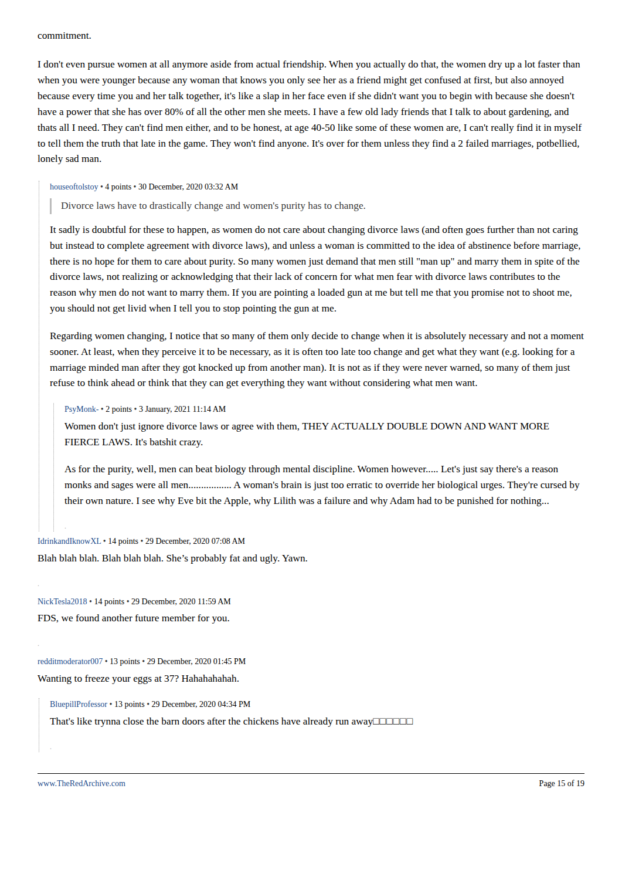commitment.
I don't even pursue women at all anymore aside from actual friendship. When you actually do that, the women dry up a lot faster than when you were younger because any woman that knows you only see her as a friend might get confused at first, but also annoyed because every time you and her talk together, it's like a slap in her face even if she didn't want you to begin with because she doesn't have a power that she has over 80% of all the other men she meets. I have a few old lady friends that I talk to about gardening, and thats all I need. They can't find men either, and to be honest, at age 40-50 like some of these women are, I can't really find it in myself to tell them the truth that late in the game. They won't find anyone. It's over for them unless they find a 2 failed marriages, potbellied, lonely sad man.
houseoftolstoy • 4 points • 30 December, 2020 03:32 AM
Divorce laws have to drastically change and women's purity has to change.
It sadly is doubtful for these to happen, as women do not care about changing divorce laws (and often goes further than not caring but instead to complete agreement with divorce laws), and unless a woman is committed to the idea of abstinence before marriage, there is no hope for them to care about purity. So many women just demand that men still "man up" and marry them in spite of the divorce laws, not realizing or acknowledging that their lack of concern for what men fear with divorce laws contributes to the reason why men do not want to marry them. If you are pointing a loaded gun at me but tell me that you promise not to shoot me, you should not get livid when I tell you to stop pointing the gun at me.
Regarding women changing, I notice that so many of them only decide to change when it is absolutely necessary and not a moment sooner. At least, when they perceive it to be necessary, as it is often too late too change and get what they want (e.g. looking for a marriage minded man after they got knocked up from another man). It is not as if they were never warned, so many of them just refuse to think ahead or think that they can get everything they want without considering what men want.
PsyMonk- • 2 points • 3 January, 2021 11:14 AM
Women don't just ignore divorce laws or agree with them, THEY ACTUALLY DOUBLE DOWN AND WANT MORE FIERCE LAWS. It's batshit crazy.
As for the purity, well, men can beat biology through mental discipline. Women however..... Let's just say there's a reason monks and sages were all men................. A woman's brain is just too erratic to override her biological urges. They're cursed by their own nature. I see why Eve bit the Apple, why Lilith was a failure and why Adam had to be punished for nothing...
.
IdrinkandIknowXL • 14 points • 29 December, 2020 07:08 AM
Blah blah blah. Blah blah blah. She’s probably fat and ugly. Yawn.
.
NickTesla2018 • 14 points • 29 December, 2020 11:59 AM
FDS, we found another future member for you.
.
redditmoderator007 • 13 points • 29 December, 2020 01:45 PM
Wanting to freeze your eggs at 37? Hahahahahah.
BluepillProfessor • 13 points • 29 December, 2020 04:34 PM
That's like trynna close the barn doors after the chickens have already run away□□□□□□
.
www.TheRedArchive.com Page 15 of 19